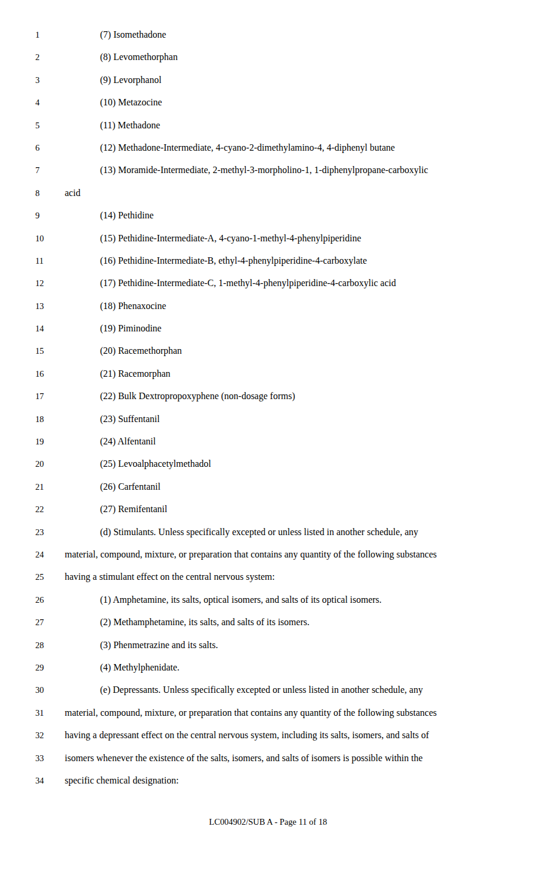1(7) Isomethadone
2(8) Levomethorphan
3(9) Levorphanol
4(10) Metazocine
5(11) Methadone
6(12) Methadone-Intermediate, 4-cyano-2-dimethylamino-4, 4-diphenyl butane
7(13) Moramide-Intermediate, 2-methyl-3-morpholino-1, 1-diphenylpropane-carboxylic
8 acid
9(14) Pethidine
10(15) Pethidine-Intermediate-A, 4-cyano-1-methyl-4-phenylpiperidine
11(16) Pethidine-Intermediate-B, ethyl-4-phenylpiperidine-4-carboxylate
12(17) Pethidine-Intermediate-C, 1-methyl-4-phenylpiperidine-4-carboxylic acid
13(18) Phenaxocine
14(19) Piminodine
15(20) Racemethorphan
16(21) Racemorphan
17(22) Bulk Dextropropoxyphene (non-dosage forms)
18(23) Suffentanil
19(24) Alfentanil
20(25) Levoalphacetylmethadol
21(26) Carfentanil
22(27) Remifentanil
23(d) Stimulants. Unless specifically excepted or unless listed in another schedule, any
24 material, compound, mixture, or preparation that contains any quantity of the following substances
25 having a stimulant effect on the central nervous system:
26(1) Amphetamine, its salts, optical isomers, and salts of its optical isomers.
27(2) Methamphetamine, its salts, and salts of its isomers.
28(3) Phenmetrazine and its salts.
29(4) Methylphenidate.
30(e) Depressants. Unless specifically excepted or unless listed in another schedule, any
31 material, compound, mixture, or preparation that contains any quantity of the following substances
32 having a depressant effect on the central nervous system, including its salts, isomers, and salts of
33 isomers whenever the existence of the salts, isomers, and salts of isomers is possible within the
34 specific chemical designation:
LC004902/SUB A - Page 11 of 18